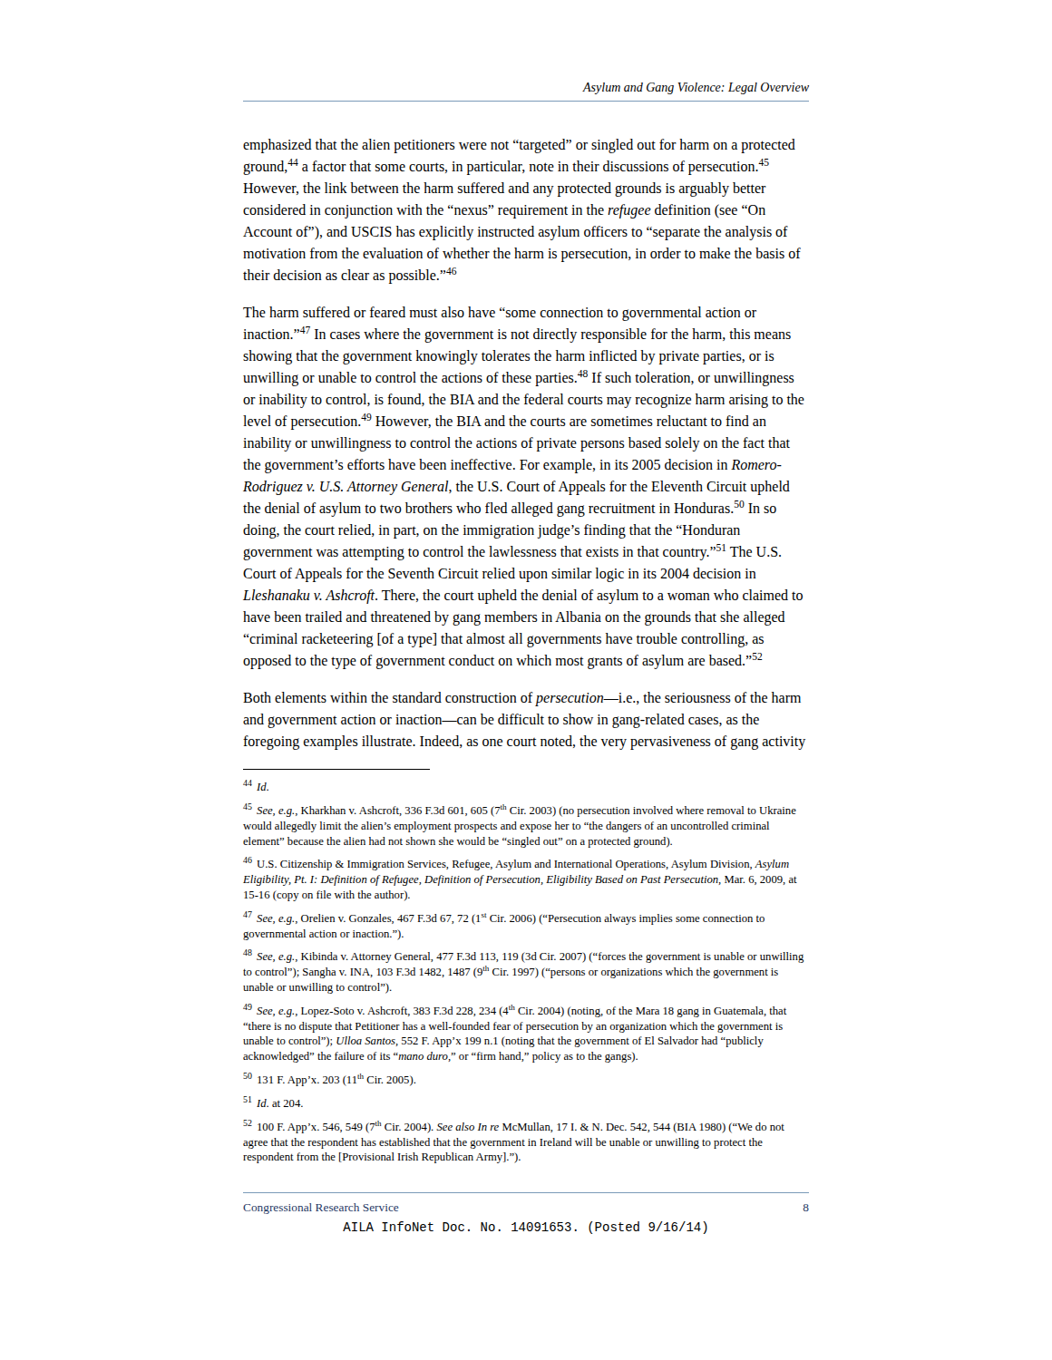Asylum and Gang Violence: Legal Overview
emphasized that the alien petitioners were not “targeted” or singled out for harm on a protected ground,44 a factor that some courts, in particular, note in their discussions of persecution.45 However, the link between the harm suffered and any protected grounds is arguably better considered in conjunction with the “nexus” requirement in the refugee definition (see “On Account of”), and USCIS has explicitly instructed asylum officers to “separate the analysis of motivation from the evaluation of whether the harm is persecution, in order to make the basis of their decision as clear as possible.”46
The harm suffered or feared must also have “some connection to governmental action or inaction.”47 In cases where the government is not directly responsible for the harm, this means showing that the government knowingly tolerates the harm inflicted by private parties, or is unwilling or unable to control the actions of these parties.48 If such toleration, or unwillingness or inability to control, is found, the BIA and the federal courts may recognize harm arising to the level of persecution.49 However, the BIA and the courts are sometimes reluctant to find an inability or unwillingness to control the actions of private persons based solely on the fact that the government’s efforts have been ineffective. For example, in its 2005 decision in Romero-Rodriguez v. U.S. Attorney General, the U.S. Court of Appeals for the Eleventh Circuit upheld the denial of asylum to two brothers who fled alleged gang recruitment in Honduras.50 In so doing, the court relied, in part, on the immigration judge’s finding that the “Honduran government was attempting to control the lawlessness that exists in that country.”51 The U.S. Court of Appeals for the Seventh Circuit relied upon similar logic in its 2004 decision in Lleshanaku v. Ashcroft. There, the court upheld the denial of asylum to a woman who claimed to have been trailed and threatened by gang members in Albania on the grounds that she alleged “criminal racketeering [of a type] that almost all governments have trouble controlling, as opposed to the type of government conduct on which most grants of asylum are based.”52
Both elements within the standard construction of persecution—i.e., the seriousness of the harm and government action or inaction—can be difficult to show in gang-related cases, as the foregoing examples illustrate. Indeed, as one court noted, the very pervasiveness of gang activity
44 Id.
45 See, e.g., Kharkhan v. Ashcroft, 336 F.3d 601, 605 (7th Cir. 2003) (no persecution involved where removal to Ukraine would allegedly limit the alien’s employment prospects and expose her to “the dangers of an uncontrolled criminal element” because the alien had not shown she would be “singled out” on a protected ground).
46 U.S. Citizenship & Immigration Services, Refugee, Asylum and International Operations, Asylum Division, Asylum Eligibility, Pt. I: Definition of Refugee, Definition of Persecution, Eligibility Based on Past Persecution, Mar. 6, 2009, at 15-16 (copy on file with the author).
47 See, e.g., Orelien v. Gonzales, 467 F.3d 67, 72 (1st Cir. 2006) (“Persecution always implies some connection to governmental action or inaction.”).
48 See, e.g., Kibinda v. Attorney General, 477 F.3d 113, 119 (3d Cir. 2007) (“forces the government is unable or unwilling to control”); Sangha v. INA, 103 F.3d 1482, 1487 (9th Cir. 1997) (“persons or organizations which the government is unable or unwilling to control”).
49 See, e.g., Lopez-Soto v. Ashcroft, 383 F.3d 228, 234 (4th Cir. 2004) (noting, of the Mara 18 gang in Guatemala, that “there is no dispute that Petitioner has a well-founded fear of persecution by an organization which the government is unable to control”); Ulloa Santos, 552 F. App’x 199 n.1 (noting that the government of El Salvador had “publicly acknowledged” the failure of its “mano duro,” or “firm hand,” policy as to the gangs).
50 131 F. App’x. 203 (11th Cir. 2005).
51 Id. at 204.
52 100 F. App’x. 546, 549 (7th Cir. 2004). See also In re McMullan, 17 I. & N. Dec. 542, 544 (BIA 1980) (“We do not agree that the respondent has established that the government in Ireland will be unable or unwilling to protect the respondent from the [Provisional Irish Republican Army].”).
Congressional Research Service
8
AILA InfoNet Doc. No. 14091653. (Posted 9/16/14)